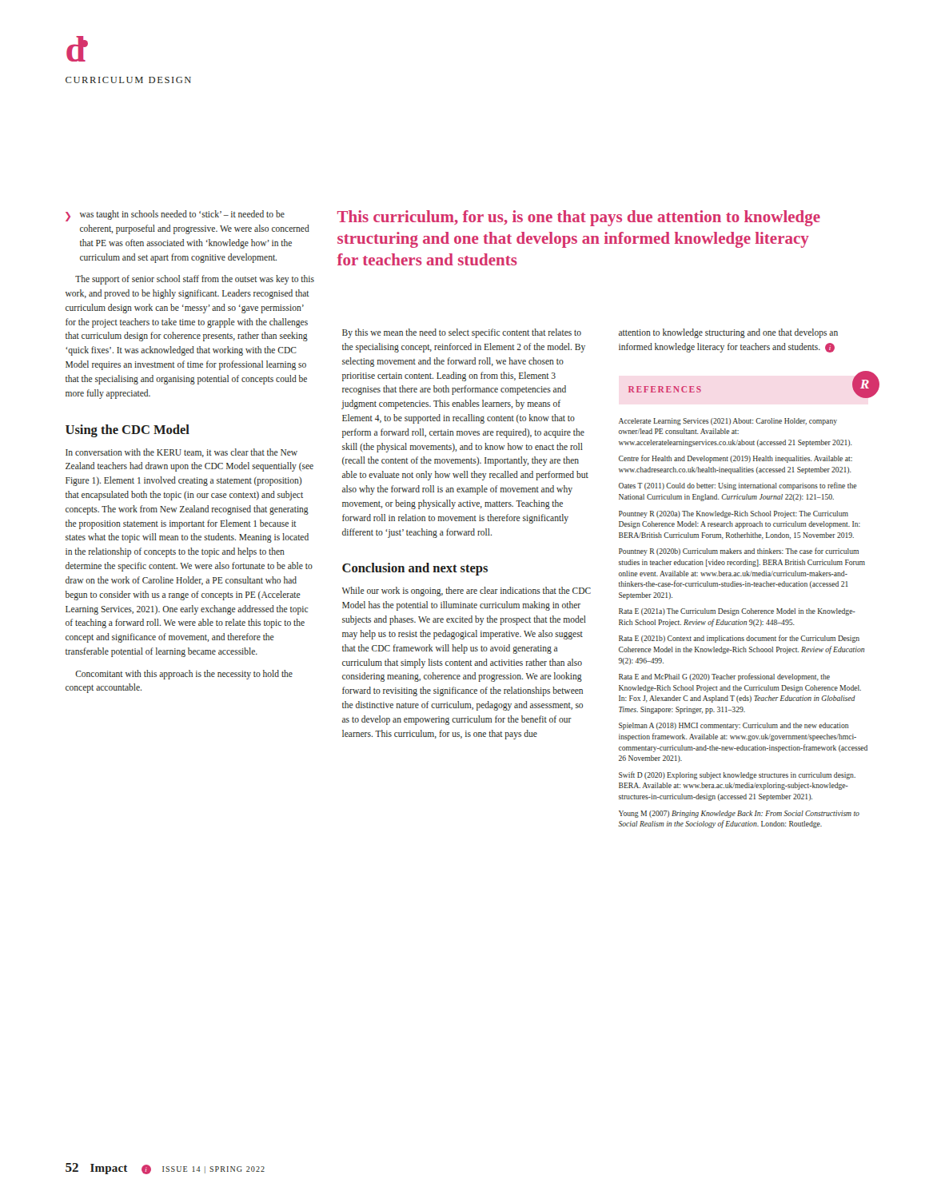d
Curriculum Design
This curriculum, for us, is one that pays due attention to knowledge structuring and one that develops an informed knowledge literacy for teachers and students
was taught in schools needed to ‘stick’ – it needed to be coherent, purposeful and progressive. We were also concerned that PE was often associated with ‘knowledge how’ in the curriculum and set apart from cognitive development.
The support of senior school staff from the outset was key to this work, and proved to be highly significant. Leaders recognised that curriculum design work can be ‘messy’ and so ‘gave permission’ for the project teachers to take time to grapple with the challenges that curriculum design for coherence presents, rather than seeking ‘quick fixes’. It was acknowledged that working with the CDC Model requires an investment of time for professional learning so that the specialising and organising potential of concepts could be more fully appreciated.
Using the CDC Model
In conversation with the KERU team, it was clear that the New Zealand teachers had drawn upon the CDC Model sequentially (see Figure 1). Element 1 involved creating a statement (proposition) that encapsulated both the topic (in our case context) and subject concepts. The work from New Zealand recognised that generating the proposition statement is important for Element 1 because it states what the topic will mean to the students. Meaning is located in the relationship of concepts to the topic and helps to then determine the specific content. We were also fortunate to be able to draw on the work of Caroline Holder, a PE consultant who had begun to consider with us a range of concepts in PE (Accelerate Learning Services, 2021). One early exchange addressed the topic of teaching a forward roll. We were able to relate this topic to the concept and significance of movement, and therefore the transferable potential of learning became accessible.
Concomitant with this approach is the necessity to hold the concept accountable.
By this we mean the need to select specific content that relates to the specialising concept, reinforced in Element 2 of the model. By selecting movement and the forward roll, we have chosen to prioritise certain content. Leading on from this, Element 3 recognises that there are both performance competencies and judgment competencies. This enables learners, by means of Element 4, to be supported in recalling content (to know that to perform a forward roll, certain moves are required), to acquire the skill (the physical movements), and to know how to enact the roll (recall the content of the movements). Importantly, they are then able to evaluate not only how well they recalled and performed but also why the forward roll is an example of movement and why movement, or being physically active, matters. Teaching the forward roll in relation to movement is therefore significantly different to ‘just’ teaching a forward roll.
Conclusion and next steps
While our work is ongoing, there are clear indications that the CDC Model has the potential to illuminate curriculum making in other subjects and phases. We are excited by the prospect that the model may help us to resist the pedagogical imperative. We also suggest that the CDC framework will help us to avoid generating a curriculum that simply lists content and activities rather than also considering meaning, coherence and progression. We are looking forward to revisiting the significance of the relationships between the distinctive nature of curriculum, pedagogy and assessment, so as to develop an empowering curriculum for the benefit of our learners. This curriculum, for us, is one that pays due
attention to knowledge structuring and one that develops an informed knowledge literacy for teachers and students. i
References r
Accelerate Learning Services (2021) About: Caroline Holder, company owner/lead PE consultant. Available at: www.acceleratelearningservices.co.uk/about (accessed 21 September 2021).
Centre for Health and Development (2019) Health inequalities. Available at: www.chadresearch.co.uk/health-inequalities (accessed 21 September 2021).
Oates T (2011) Could do better: Using international comparisons to refine the National Curriculum in England. Curriculum Journal 22(2): 121–150.
Pountney R (2020a) The Knowledge-Rich School Project: The Curriculum Design Coherence Model: A research approach to curriculum development. In: BERA/British Curriculum Forum, Rotherhithe, London, 15 November 2019.
Pountney R (2020b) Curriculum makers and thinkers: The case for curriculum studies in teacher education [video recording]. BERA British Curriculum Forum online event. Available at: www.bera.ac.uk/media/curriculum-makers-and-thinkers-the-case-for-curriculum-studies-in-teacher-education (accessed 21 September 2021).
Rata E (2021a) The Curriculum Design Coherence Model in the Knowledge-Rich School Project. Review of Education 9(2): 448–495.
Rata E (2021b) Context and implications document for the Curriculum Design Coherence Model in the Knowledge-Rich Schoool Project. Review of Education 9(2): 496–499.
Rata E and McPhail G (2020) Teacher professional development, the Knowledge-Rich School Project and the Curriculum Design Coherence Model. In: Fox J, Alexander C and Aspland T (eds) Teacher Education in Globalised Times. Singapore: Springer, pp. 311–329.
Spielman A (2018) HMCI commentary: Curriculum and the new education inspection framework. Available at: www.gov.uk/government/speeches/hmci-commentary-curriculum-and-the-new-education-inspection-framework (accessed 26 November 2021).
Swift D (2020) Exploring subject knowledge structures in curriculum design. BERA. Available at: www.bera.ac.uk/media/exploring-subject-knowledge-structures-in-curriculum-design (accessed 21 September 2021).
Young M (2007) Bringing Knowledge Back In: From Social Constructivism to Social Realism in the Sociology of Education. London: Routledge.
52 Impact i Issue 14 | Spring 2022